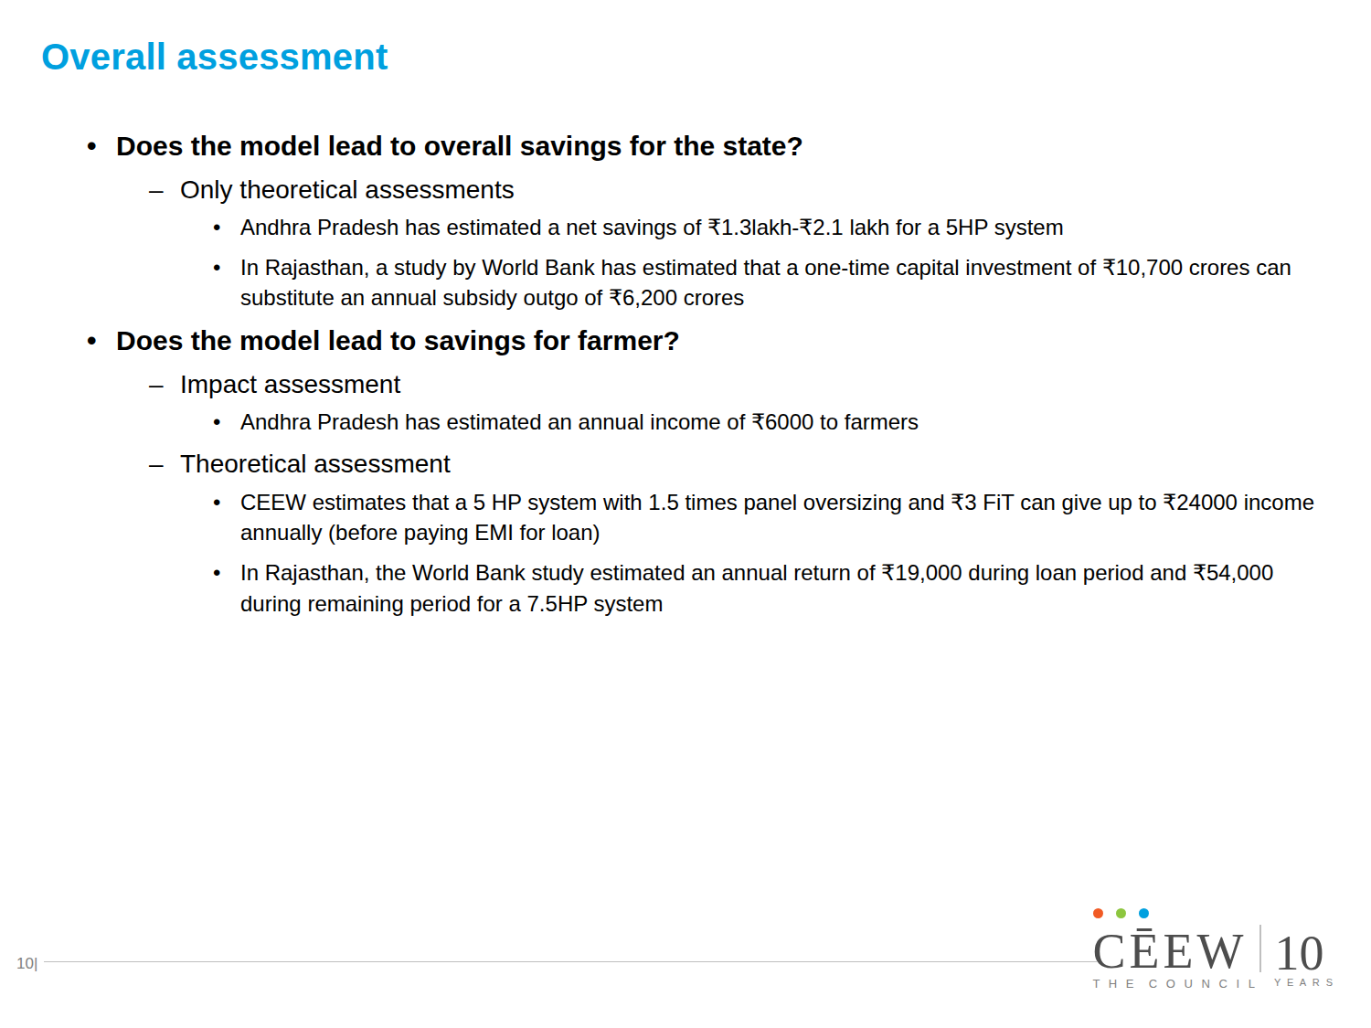Overall assessment
•Does the model lead to overall savings for the state?
–Only theoretical assessments
•Andhra Pradesh has estimated a net savings of ₹1.3lakh-₹2.1 lakh for a 5HP system
•In Rajasthan, a study by World Bank has estimated that a one-time capital investment of ₹10,700 crores can substitute an annual subsidy outgo of ₹6,200 crores
•Does the model lead to savings for farmer?
–Impact assessment
•Andhra Pradesh has estimated an annual income of ₹6000 to farmers
–Theoretical assessment
•CEEW estimates that a 5 HP system with 1.5 times panel oversizing and ₹3 FiT can give up to ₹24000 income annually (before paying EMI for loan)
•In Rajasthan, the World Bank study estimated an annual return of ₹19,000 during loan period and ₹54,000 during remaining period for a 7.5HP system
10|
CĒEW
10
T H E C O U N C I L
Y E A R S